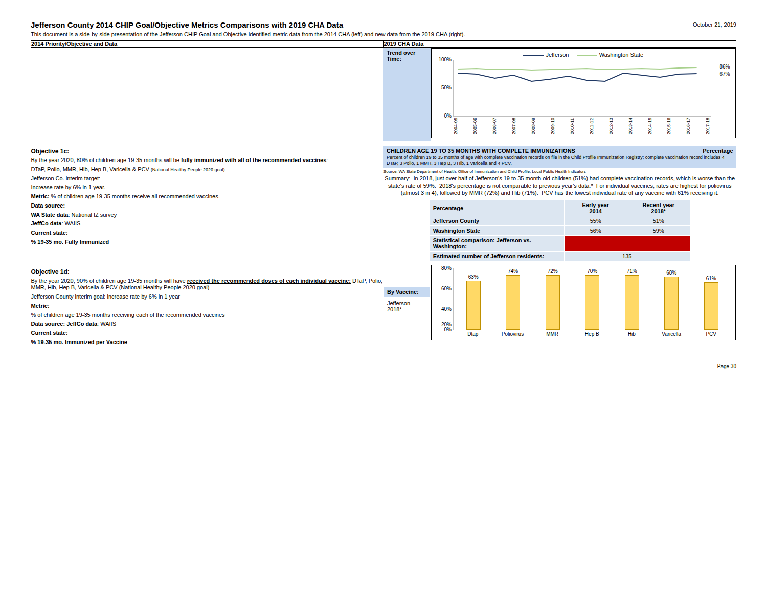October 21, 2019
Jefferson County 2014 CHIP Goal/Objective Metrics Comparisons with 2019 CHA Data
This document is a side-by-side presentation of the Jefferson CHIP Goal and Objective identified metric data from the 2014 CHA (left) and new data from the 2019 CHA (right).
| 2014 Priority/Objective and Data | 2019 CHA Data |
| | / Trend over Time: / Jefferson Washington State 100% 50% 0% 86% 67% 2004-05 2005-06 2006-07 2007-08 2008-09 2009-10 2010-11 2011-12 2012-13 2013-14 2014-15 2015-16 2016-17 2017-18 / |
| Objective 1c: By the year 2020, 80% of children age 19-35 months will be fully immunized with all of the recommended vaccines : DTaP, Polio, MMR, Hib, Hep B, Varicella & PCV (National Healthy People 2020 goal) Jefferson Co. interim target: Increase rate by 6% in 1 year. Metric: % of children age 19-35 months receive all recommended vaccines. Data source: WA State data : National IZ survey JeffCo data : WAIIS Current state: % 19-35 mo. Fully Immunized | CHILDREN AGE 19 TO 35 MONTHS WITH COMPLETE IMMUNIZATIONS Percentage Percent of children 19 to 35 months of age with complete vaccination records on file in the Child Profile Immunization Registry; complete vaccination record includes 4 DTaP, 3 Polio, 1 MMR, 3 Hep B, 3 Hib, 1 Varicella and 4 PCV. Source: WA State Department of Health, Office of Immunization and Child Profile; Local Public Health Indicators Summary: In 2018, just over half of Jefferson's 19 to 35 month old children (51%) had complete vaccination records, which is worse than the state's rate of 59%. 2018's percentage is not comparable to previous year's data.* For individual vaccines, rates are highest for poliovirus (almost 3 in 4), followed by MMR (72%) and Hib (71%). PCV has the lowest individual rate of any vaccine with 61% receiving it. / Percentage / Early year 2014 / Recent year 2018* / / Jefferson County / 55% / 51% / / Washington State / 56% / 59% / / Statistical comparison: Jefferson vs. Washington: / / / Estimated number of Jefferson residents: / 135 / |
| Objective 1d: By the year 2020, 90% of children age 19-35 months will have received the recommended doses of each individual vaccine: DTaP, Polio, MMR, Hib, Hep B, Varicella & PCV (National Healthy People 2020 goal) Jefferson County interim goal: increase rate by 6% in 1 year Metric: % of children age 19-35 months receiving each of the recommended vaccines Data source: JeffCo data : WAIIS Current state: % 19-35 mo. Immunized per Vaccine | / By Vaccine: Jefferson 2018* / 80% 60% 40% 20% 0% 63% 74% 72% 70% 71% 68% 61% Dtap Poliovirus MMR Hep B Hib Varicella PCV / |
Page 30